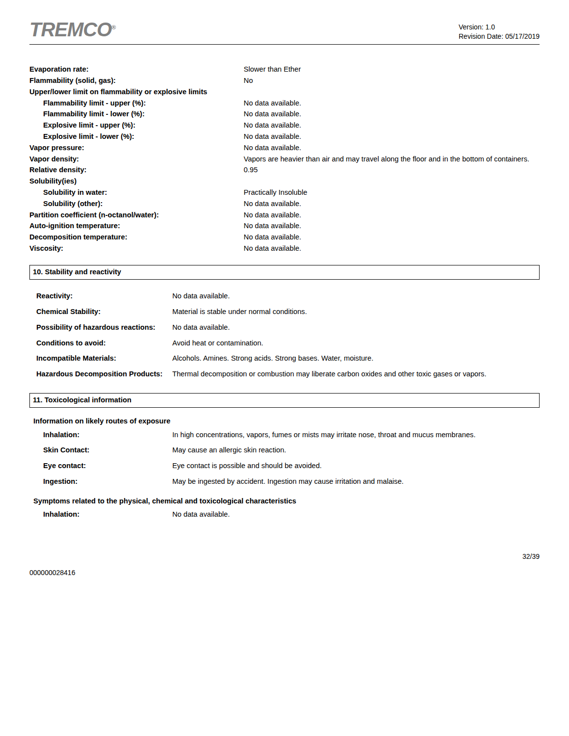TREMCO®
Version: 1.0
Revision Date: 05/17/2019
| Evaporation rate: | Slower than Ether |
| Flammability (solid, gas): | No |
| Upper/lower limit on flammability or explosive limits |
| Flammability limit - upper (%): | No data available. |
| Flammability limit - lower (%): | No data available. |
| Explosive limit - upper (%): | No data available. |
| Explosive limit - lower (%): | No data available. |
| Vapor pressure: | No data available. |
| Vapor density: | Vapors are heavier than air and may travel along the floor and in the bottom of containers. |
| Relative density: | 0.95 |
| Solubility(ies) | |
| Solubility in water: | Practically Insoluble |
| Solubility (other): | No data available. |
| Partition coefficient (n-octanol/water): | No data available. |
| Auto-ignition temperature: | No data available. |
| Decomposition temperature: | No data available. |
| Viscosity: | No data available. |
10. Stability and reactivity
| Reactivity: | No data available. |
| Chemical Stability: | Material is stable under normal conditions. |
| Possibility of hazardous reactions: | No data available. |
| Conditions to avoid: | Avoid heat or contamination. |
| Incompatible Materials: | Alcohols. Amines. Strong acids. Strong bases. Water, moisture. |
| Hazardous Decomposition Products: | Thermal decomposition or combustion may liberate carbon oxides and other toxic gases or vapors. |
11. Toxicological information
Information on likely routes of exposure
| Inhalation: | In high concentrations, vapors, fumes or mists may irritate nose, throat and mucus membranes. |
| Skin Contact: | May cause an allergic skin reaction. |
| Eye contact: | Eye contact is possible and should be avoided. |
| Ingestion: | May be ingested by accident. Ingestion may cause irritation and malaise. |
Symptoms related to the physical, chemical and toxicological characteristics
| Inhalation: | No data available. |
32/39
000000028416